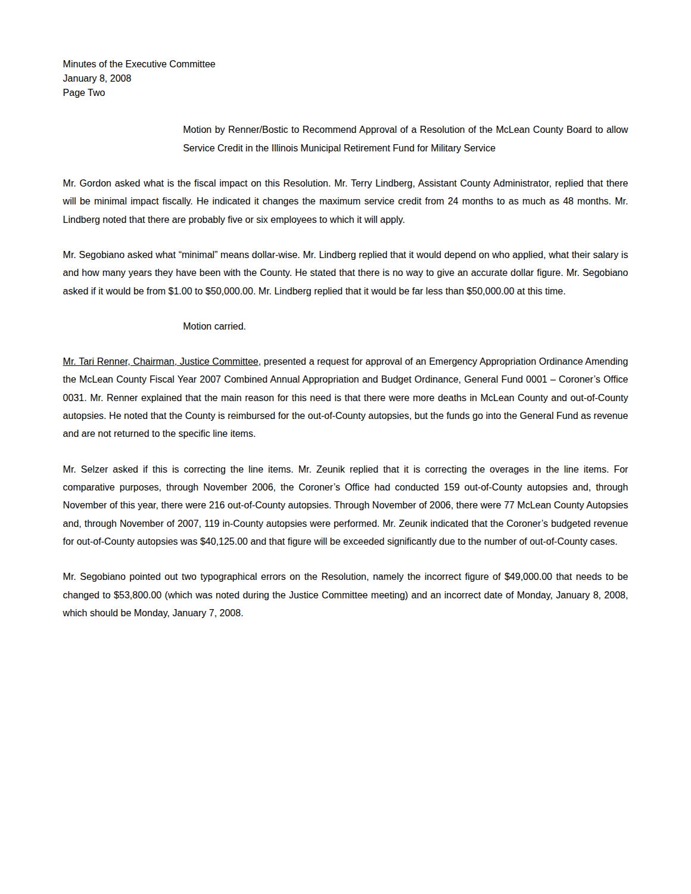Minutes of the Executive Committee
January 8, 2008
Page Two
Motion by Renner/Bostic to Recommend Approval of a Resolution of the McLean County Board to allow Service Credit in the Illinois Municipal Retirement Fund for Military Service
Mr. Gordon asked what is the fiscal impact on this Resolution. Mr. Terry Lindberg, Assistant County Administrator, replied that there will be minimal impact fiscally. He indicated it changes the maximum service credit from 24 months to as much as 48 months. Mr. Lindberg noted that there are probably five or six employees to which it will apply.
Mr. Segobiano asked what “minimal” means dollar-wise. Mr. Lindberg replied that it would depend on who applied, what their salary is and how many years they have been with the County. He stated that there is no way to give an accurate dollar figure. Mr. Segobiano asked if it would be from $1.00 to $50,000.00. Mr. Lindberg replied that it would be far less than $50,000.00 at this time.
Motion carried.
Mr. Tari Renner, Chairman, Justice Committee, presented a request for approval of an Emergency Appropriation Ordinance Amending the McLean County Fiscal Year 2007 Combined Annual Appropriation and Budget Ordinance, General Fund 0001 – Coroner’s Office 0031. Mr. Renner explained that the main reason for this need is that there were more deaths in McLean County and out-of-County autopsies. He noted that the County is reimbursed for the out-of-County autopsies, but the funds go into the General Fund as revenue and are not returned to the specific line items.
Mr. Selzer asked if this is correcting the line items. Mr. Zeunik replied that it is correcting the overages in the line items. For comparative purposes, through November 2006, the Coroner’s Office had conducted 159 out-of-County autopsies and, through November of this year, there were 216 out-of-County autopsies. Through November of 2006, there were 77 McLean County Autopsies and, through November of 2007, 119 in-County autopsies were performed. Mr. Zeunik indicated that the Coroner’s budgeted revenue for out-of-County autopsies was $40,125.00 and that figure will be exceeded significantly due to the number of out-of-County cases.
Mr. Segobiano pointed out two typographical errors on the Resolution, namely the incorrect figure of $49,000.00 that needs to be changed to $53,800.00 (which was noted during the Justice Committee meeting) and an incorrect date of Monday, January 8, 2008, which should be Monday, January 7, 2008.